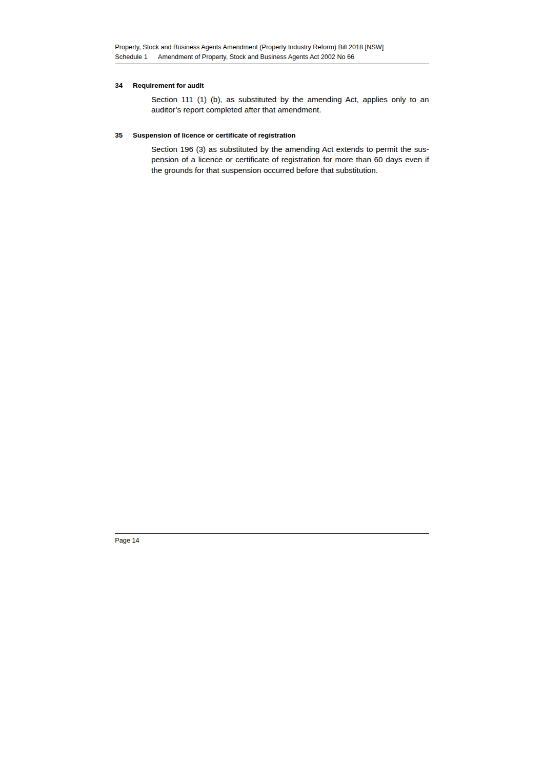Property, Stock and Business Agents Amendment (Property Industry Reform) Bill 2018 [NSW] Schedule 1 Amendment of Property, Stock and Business Agents Act 2002 No 66
34 Requirement for audit
Section 111 (1) (b), as substituted by the amending Act, applies only to an auditor’s report completed after that amendment.
35 Suspension of licence or certificate of registration
Section 196 (3) as substituted by the amending Act extends to permit the suspension of a licence or certificate of registration for more than 60 days even if the grounds for that suspension occurred before that substitution.
Page 14